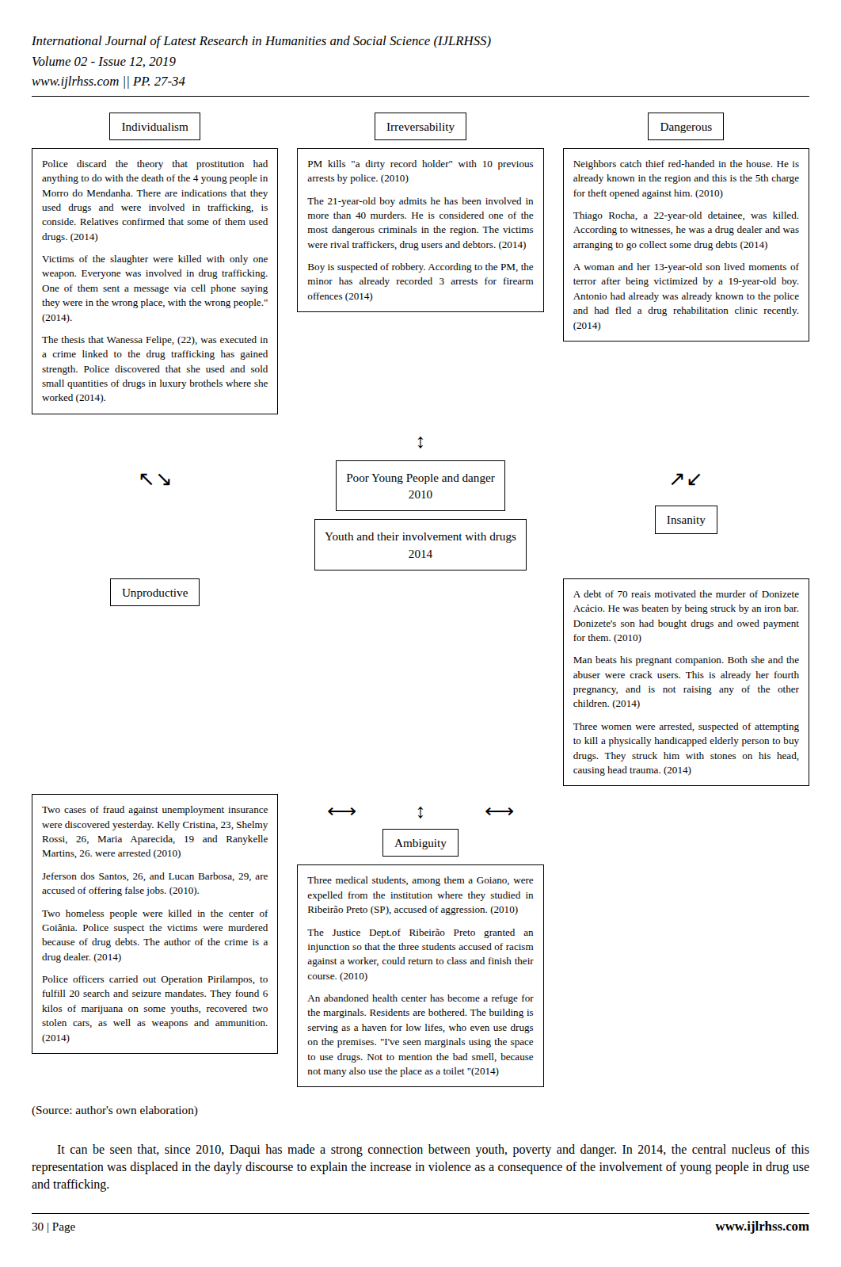International Journal of Latest Research in Humanities and Social Science (IJLRHSS)
Volume 02 - Issue 12, 2019
www.ijlrhss.com || PP. 27-34
Individualism
Irreversability
Dangerous
Police discard the theory that prostitution had anything to do with the death of the 4 young people in Morro do Mendanha. There are indications that they used drugs and were involved in trafficking, is conside. Relatives confirmed that some of them used drugs. (2014)
Victims of the slaughter were killed with only one weapon. Everyone was involved in drug trafficking. One of them sent a message via cell phone saying they were in the wrong place, with the wrong people." (2014).
The thesis that Wanessa Felipe, (22), was executed in a crime linked to the drug trafficking has gained strength. Police discovered that she used and sold small quantities of drugs in luxury brothels where she worked (2014).
PM kills "a dirty record holder" with 10 previous arrests by police. (2010)
The 21-year-old boy admits he has been involved in more than 40 murders. He is considered one of the most dangerous criminals in the region. The victims were rival traffickers, drug users and debtors. (2014)
Boy is suspected of robbery. According to the PM, the minor has already recorded 3 arrests for firearm offences (2014)
Neighbors catch thief red-handed in the house. He is already known in the region and this is the 5th charge for theft opened against him. (2010)
Thiago Rocha, a 22-year-old detainee, was killed. According to witnesses, he was a drug dealer and was arranging to go collect some drug debts (2014)
A woman and her 13-year-old son lived moments of terror after being victimized by a 19-year-old boy. Antonio had already was already known to the police and had fled a drug rehabilitation clinic recently. (2014)
↕
↖↘
Poor Young People and danger
2010
Youth and their involvement with drugs
2014
↗↙
Insanity
Unproductive
A debt of 70 reais motivated the murder of Donizete Acácio. He was beaten by being struck by an iron bar. Donizete's son had bought drugs and owed payment for them. (2010)
Man beats his pregnant companion. Both she and the abuser were crack users. This is already her fourth pregnancy, and is not raising any of the other children. (2014)
Three women were arrested, suspected of attempting to kill a physically handicapped elderly person to buy drugs. They struck him with stones on his head, causing head trauma. (2014)
Two cases of fraud against unemployment insurance were discovered yesterday. Kelly Cristina, 23, Shelmy Rossi, 26, Maria Aparecida, 19 and Ranykelle Martins, 26. were arrested (2010)
Jeferson dos Santos, 26, and Lucan Barbosa, 29, are accused of offering false jobs. (2010).
Two homeless people were killed in the center of Goiânia. Police suspect the victims were murdered because of drug debts. The author of the crime is a drug dealer. (2014)
Police officers carried out Operation Pirilampos, to fulfill 20 search and seizure mandates. They found 6 kilos of marijuana on some youths, recovered two stolen cars, as well as weapons and ammunition. (2014)
⟷ ↕ ⟷
Ambiguity
Three medical students, among them a Goiano, were expelled from the institution where they studied in Ribeirão Preto (SP), accused of aggression. (2010)
The Justice Dept.of Ribeirão Preto granted an injunction so that the three students accused of racism against a worker, could return to class and finish their course. (2010)
An abandoned health center has become a refuge for the marginals. Residents are bothered. The building is serving as a haven for low lifes, who even use drugs on the premises. "I've seen marginals using the space to use drugs. Not to mention the bad smell, because not many also use the place as a toilet "(2014)
(Source: author's own elaboration)
It can be seen that, since 2010, Daqui has made a strong connection between youth, poverty and danger. In 2014, the central nucleus of this representation was displaced in the dayly discourse to explain the increase in violence as a consequence of the involvement of young people in drug use and trafficking.
30 | Page www.ijlrhss.com